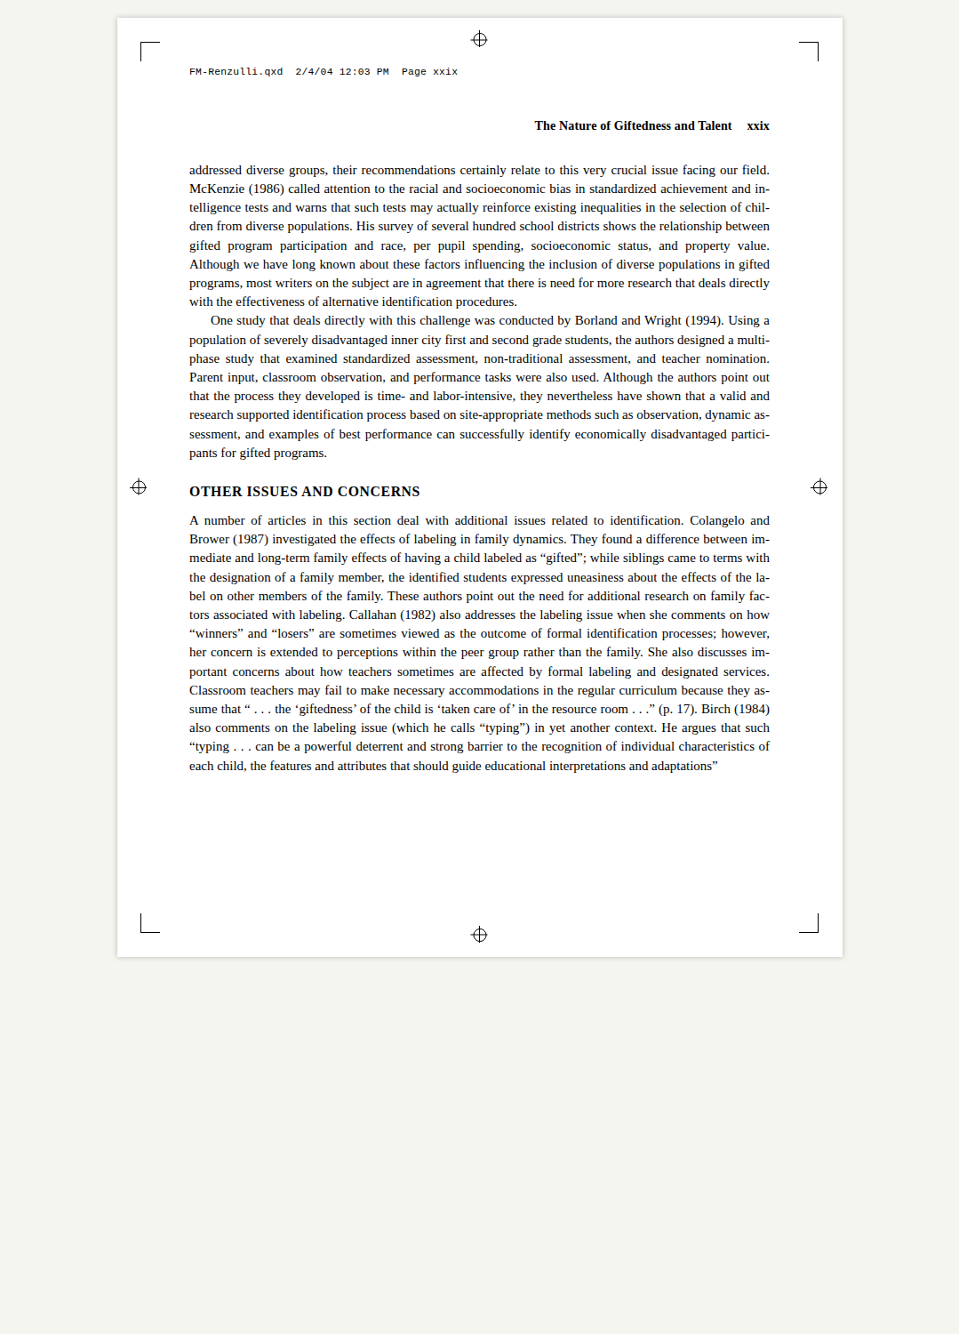FM-Renzulli.qxd 2/4/04 12:03 PM Page xxix
The Nature of Giftedness and Talentxxix
addressed diverse groups, their recommendations certainly relate to this very crucial issue facing our field. McKenzie (1986) called attention to the racial and socioeconomic bias in standardized achievement and intelligence tests and warns that such tests may actually reinforce existing inequalities in the selection of children from diverse populations. His survey of several hundred school districts shows the relationship between gifted program participation and race, per pupil spending, socioeconomic status, and property value. Although we have long known about these factors influencing the inclusion of diverse populations in gifted programs, most writers on the subject are in agreement that there is need for more research that deals directly with the effectiveness of alternative identification procedures.
One study that deals directly with this challenge was conducted by Borland and Wright (1994). Using a population of severely disadvantaged inner city first and second grade students, the authors designed a multi-phase study that examined standardized assessment, non-traditional assessment, and teacher nomination. Parent input, classroom observation, and performance tasks were also used. Although the authors point out that the process they developed is time- and labor-intensive, they nevertheless have shown that a valid and research supported identification process based on site-appropriate methods such as observation, dynamic assessment, and examples of best performance can successfully identify economically disadvantaged participants for gifted programs.
OTHER ISSUES AND CONCERNS
A number of articles in this section deal with additional issues related to identification. Colangelo and Brower (1987) investigated the effects of labeling in family dynamics. They found a difference between immediate and long-term family effects of having a child labeled as “gifted”; while siblings came to terms with the designation of a family member, the identified students expressed uneasiness about the effects of the label on other members of the family. These authors point out the need for additional research on family factors associated with labeling. Callahan (1982) also addresses the labeling issue when she comments on how “winners” and “losers” are sometimes viewed as the outcome of formal identification processes; however, her concern is extended to perceptions within the peer group rather than the family. She also discusses important concerns about how teachers sometimes are affected by formal labeling and designated services. Classroom teachers may fail to make necessary accommodations in the regular curriculum because they assume that “ . . . the ‘giftedness’ of the child is ‘taken care of’ in the resource room . . .” (p. 17). Birch (1984) also comments on the labeling issue (which he calls “typing”) in yet another context. He argues that such “typing . . . can be a powerful deterrent and strong barrier to the recognition of individual characteristics of each child, the features and attributes that should guide educational interpretations and adaptations”